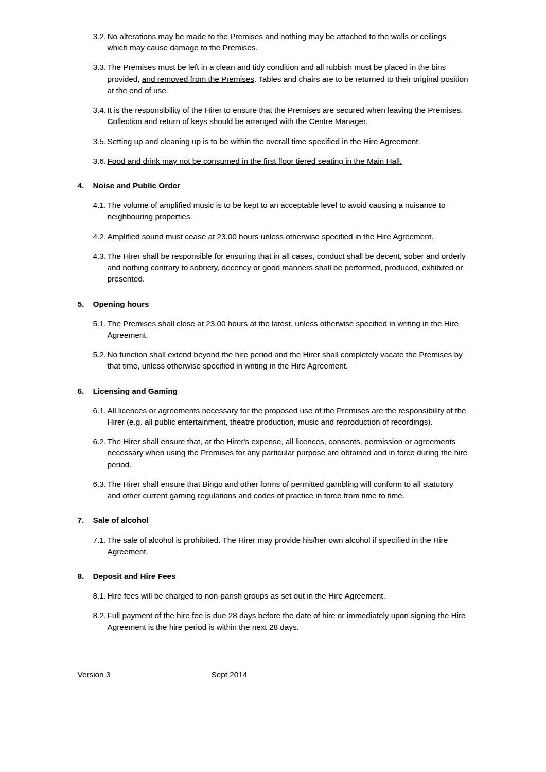3.2.
No alterations may be made to the Premises and nothing may be attached to the walls or ceilings which may cause damage to the Premises.
3.3.
The Premises must be left in a clean and tidy condition and all rubbish must be placed in the bins provided, and removed from the Premises. Tables and chairs are to be returned to their original position at the end of use.
3.4.
It is the responsibility of the Hirer to ensure that the Premises are secured when leaving the Premises. Collection and return of keys should be arranged with the Centre Manager.
3.5.
Setting up and cleaning up is to be within the overall time specified in the Hire Agreement.
3.6.
Food and drink may not be consumed in the first floor tiered seating in the Main Hall.
4. Noise and Public Order
4.1.
The volume of amplified music is to be kept to an acceptable level to avoid causing a nuisance to neighbouring properties.
4.2.
Amplified sound must cease at 23.00 hours unless otherwise specified in the Hire Agreement.
4.3.
The Hirer shall be responsible for ensuring that in all cases, conduct shall be decent, sober and orderly and nothing contrary to sobriety, decency or good manners shall be performed, produced, exhibited or presented.
5. Opening hours
5.1.
The Premises shall close at 23.00 hours at the latest, unless otherwise specified in writing in the Hire Agreement.
5.2.
No function shall extend beyond the hire period and the Hirer shall completely vacate the Premises by that time, unless otherwise specified in writing in the Hire Agreement.
6. Licensing and Gaming
6.1.
All licences or agreements necessary for the proposed use of the Premises are the responsibility of the Hirer (e.g. all public entertainment, theatre production, music and reproduction of recordings).
6.2.
The Hirer shall ensure that, at the Hirer's expense, all licences, consents, permission or agreements necessary when using the Premises for any particular purpose are obtained and in force during the hire period.
6.3.
The Hirer shall ensure that Bingo and other forms of permitted gambling will conform to all statutory and other current gaming regulations and codes of practice in force from time to time.
7. Sale of alcohol
7.1.
The sale of alcohol is prohibited. The Hirer may provide his/her own alcohol if specified in the Hire Agreement.
8. Deposit and Hire Fees
8.1.
Hire fees will be charged to non-parish groups as set out in the Hire Agreement.
8.2.
Full payment of the hire fee is due 28 days before the date of hire or immediately upon signing the Hire Agreement is the hire period is within the next 28 days.
Version 3
Sept 2014